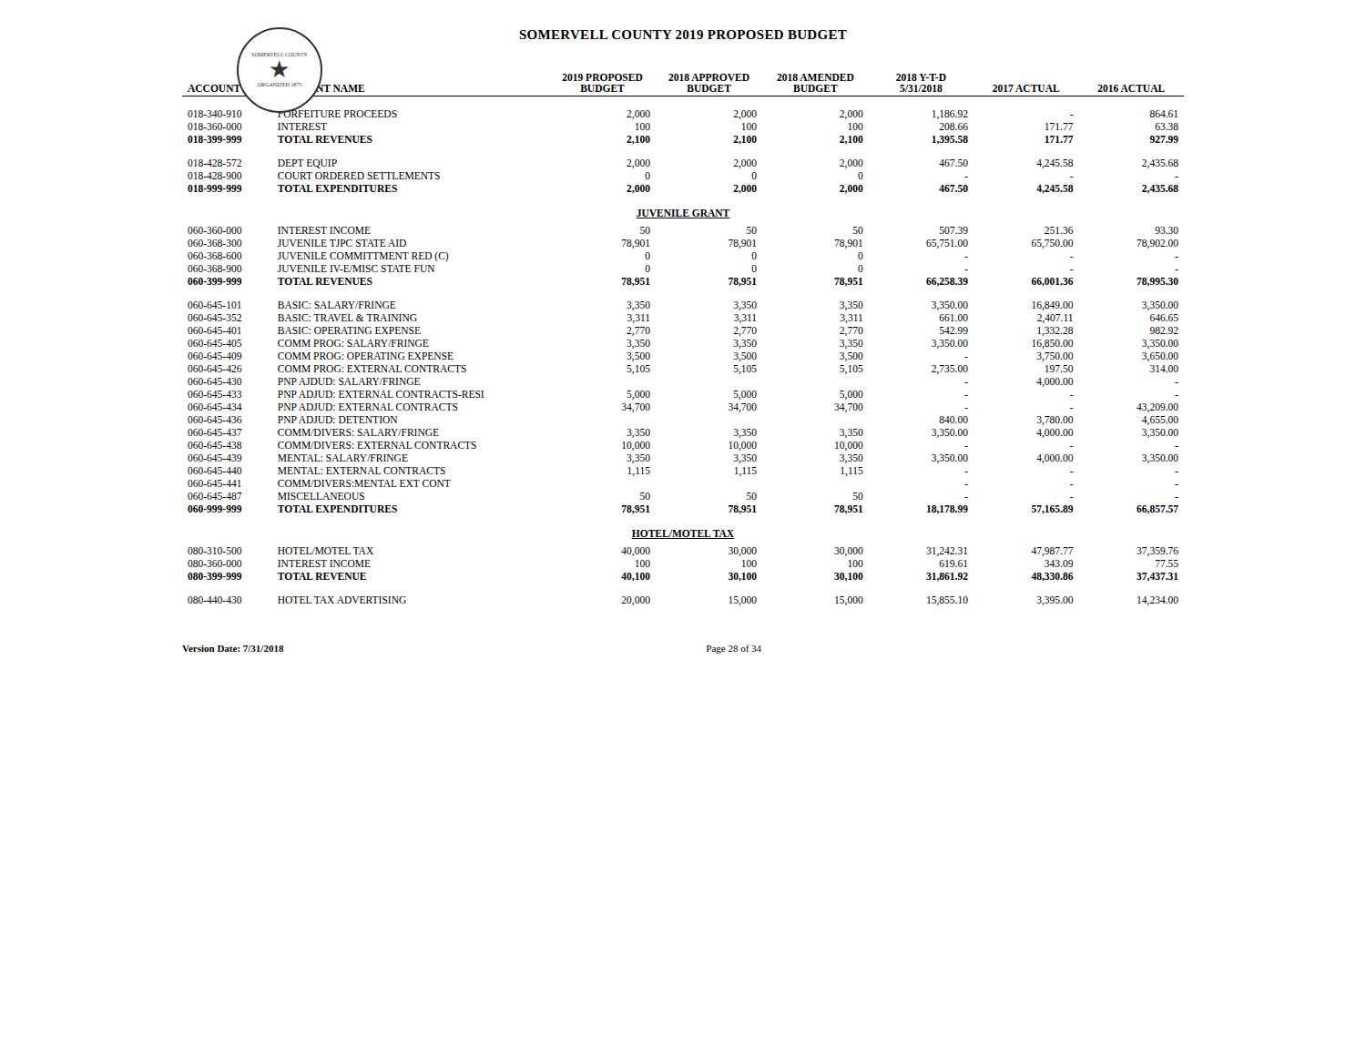SOMERVELL COUNTY
★
ORGANIZED 1875
SOMERVELL COUNTY 2019 PROPOSED BUDGET
| ACCOUNT # | ACCOUNT NAME | 2019 PROPOSED BUDGET | 2018 APPROVED BUDGET | 2018 AMENDED BUDGET | 2018 Y-T-D 5/31/2018 | 2017 ACTUAL | 2016 ACTUAL |
| --- | --- | --- | --- | --- | --- | --- | --- |
| 018-340-910 | FORFEITURE PROCEEDS | 2,000 | 2,000 | 2,000 | 1,186.92 | - | 864.61 |
| 018-360-000 | INTEREST | 100 | 100 | 100 | 208.66 | 171.77 | 63.38 |
| 018-399-999 | TOTAL REVENUES | 2,100 | 2,100 | 2,100 | 1,395.58 | 171.77 | 927.99 |
| 018-428-572 | DEPT EQUIP | 2,000 | 2,000 | 2,000 | 467.50 | 4,245.58 | 2,435.68 |
| 018-428-900 | COURT ORDERED SETTLEMENTS | 0 | 0 | 0 | - | - | - |
| 018-999-999 | TOTAL EXPENDITURES | 2,000 | 2,000 | 2,000 | 467.50 | 4,245.58 | 2,435.68 |
| JUVENILE GRANT |
| 060-360-000 | INTEREST INCOME | 50 | 50 | 50 | 507.39 | 251.36 | 93.30 |
| 060-368-300 | JUVENILE TJPC STATE AID | 78,901 | 78,901 | 78,901 | 65,751.00 | 65,750.00 | 78,902.00 |
| 060-368-600 | JUVENILE COMMITTMENT RED (C) | 0 | 0 | 0 | - | - | - |
| 060-368-900 | JUVENILE IV-E/MISC STATE FUN | 0 | 0 | 0 | - | - | - |
| 060-399-999 | TOTAL REVENUES | 78,951 | 78,951 | 78,951 | 66,258.39 | 66,001.36 | 78,995.30 |
| 060-645-101 | BASIC: SALARY/FRINGE | 3,350 | 3,350 | 3,350 | 3,350.00 | 16,849.00 | 3,350.00 |
| 060-645-352 | BASIC: TRAVEL & TRAINING | 3,311 | 3,311 | 3,311 | 661.00 | 2,407.11 | 646.65 |
| 060-645-401 | BASIC: OPERATING EXPENSE | 2,770 | 2,770 | 2,770 | 542.99 | 1,332.28 | 982.92 |
| 060-645-405 | COMM PROG: SALARY/FRINGE | 3,350 | 3,350 | 3,350 | 3,350.00 | 16,850.00 | 3,350.00 |
| 060-645-409 | COMM PROG: OPERATING EXPENSE | 3,500 | 3,500 | 3,500 | - | 3,750.00 | 3,650.00 |
| 060-645-426 | COMM PROG: EXTERNAL CONTRACTS | 5,105 | 5,105 | 5,105 | 2,735.00 | 197.50 | 314.00 |
| 060-645-430 | PNP AJDUD: SALARY/FRINGE | | | | - | 4,000.00 | - |
| 060-645-433 | PNP ADJUD: EXTERNAL CONTRACTS-RESI | 5,000 | 5,000 | 5,000 | - | - | - |
| 060-645-434 | PNP ADJUD: EXTERNAL CONTRACTS | 34,700 | 34,700 | 34,700 | - | - | 43,209.00 |
| 060-645-436 | PNP ADJUD: DETENTION | | | | 840.00 | 3,780.00 | 4,655.00 |
| 060-645-437 | COMM/DIVERS: SALARY/FRINGE | 3,350 | 3,350 | 3,350 | 3,350.00 | 4,000.00 | 3,350.00 |
| 060-645-438 | COMM/DIVERS: EXTERNAL CONTRACTS | 10,000 | 10,000 | 10,000 | - | - | - |
| 060-645-439 | MENTAL: SALARY/FRINGE | 3,350 | 3,350 | 3,350 | 3,350.00 | 4,000.00 | 3,350.00 |
| 060-645-440 | MENTAL: EXTERNAL CONTRACTS | 1,115 | 1,115 | 1,115 | - | - | - |
| 060-645-441 | COMM/DIVERS:MENTAL EXT CONT | | | | - | - | - |
| 060-645-487 | MISCELLANEOUS | 50 | 50 | 50 | - | - | - |
| 060-999-999 | TOTAL EXPENDITURES | 78,951 | 78,951 | 78,951 | 18,178.99 | 57,165.89 | 66,857.57 |
| HOTEL/MOTEL TAX |
| 080-310-500 | HOTEL/MOTEL TAX | 40,000 | 30,000 | 30,000 | 31,242.31 | 47,987.77 | 37,359.76 |
| 080-360-000 | INTEREST INCOME | 100 | 100 | 100 | 619.61 | 343.09 | 77.55 |
| 080-399-999 | TOTAL REVENUE | 40,100 | 30,100 | 30,100 | 31,861.92 | 48,330.86 | 37,437.31 |
| 080-440-430 | HOTEL TAX ADVERTISING | 20,000 | 15,000 | 15,000 | 15,855.10 | 3,395.00 | 14,234.00 |
Version Date: 7/31/2018
Page 28 of 34